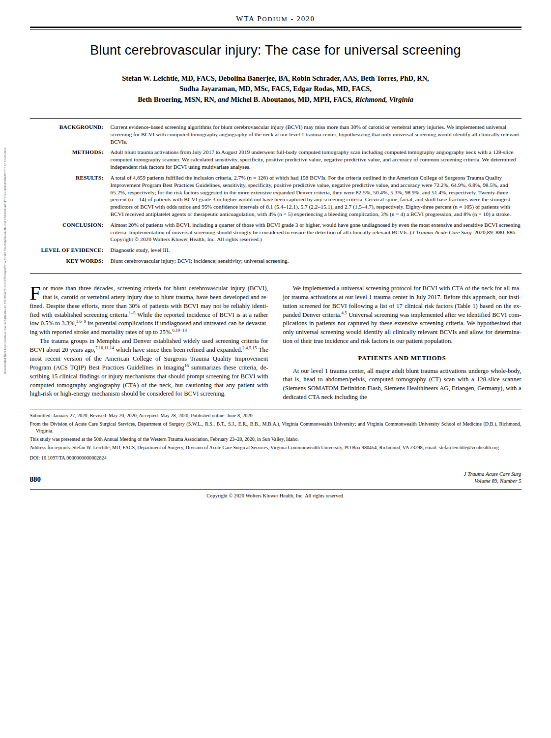Downloaded from http://journals.lww.com/jtrauma by BhDMf5ePHKbH4TTImqenVHWnYMX7Xl2XQZXaGnDhCEWVXEstGGmSQYT72RQOaQOBJuBovY+ on 10/26/2020
WTA PODIUM - 2020
Blunt cerebrovascular injury: The case for universal screening
Stefan W. Leichtle, MD, FACS, Debolina Banerjee, BA, Robin Schrader, AAS, Beth Torres, PhD, RN,
Sudha Jayaraman, MD, MSc, FACS, Edgar Rodas, MD, FACS,
Beth Broering, MSN, RN, and Michel B. Aboutanos, MD, MPH, FACS, Richmond, Virginia
| BACKGROUND: | Current evidence-based screening algorithms for blunt cerebrovascular injury (BCVI) may miss more than 30% of carotid or vertebral artery injuries. We implemented universal screening for BCVI with computed tomography angiography of the neck at our level 1 trauma center, hypothesizing that only universal screening would identify all clinically relevant BCVIs. |
| METHODS: | Adult blunt trauma activations from July 2017 to August 2019 underwent full-body computed tomography scan including computed tomography angiography neck with a 128-slice computed tomography scanner. We calculated sensitivity, specificity, positive predictive value, negative predictive value, and accuracy of common screening criteria. We determined independent risk factors for BCVI using multivariate analyses. |
| RESULTS: | A total of 4,659 patients fulfilled the inclusion criteria, 2.7% (n = 126) of which had 158 BCVIs. For the criteria outlined in the American College of Surgeons Trauma Quality Improvement Program Best Practices Guidelines, sensitivity, specificity, positive predictive value, negative predictive value, and accuracy were 72.2%, 64.9%, 6.8%, 98.5%, and 65.2%, respectively; for the risk factors suggested in the more extensive expanded Denver criteria, they were 82.5%, 50.4%, 5.3%, 98.9%, and 51.4%, respectively. Twenty-three percent (n = 14) of patients with BCVI grade 3 or higher would not have been captured by any screening criteria. Cervical spine, facial, and skull base fractures were the strongest predictors of BCVI with odds ratios and 95% confidence intervals of 8.1 (5.4–12.1), 5.7 (2.2–15.1), and 2.7 (1.5–4.7), respectively. Eighty-three percent (n = 105) of patients with BCVI received antiplatelet agents or therapeutic anticoagulation, with 4% (n = 5) experiencing a bleeding complication, 3% (n = 4) a BCVI progression, and 8% (n = 10) a stroke. |
| CONCLUSION: | Almost 20% of patients with BCVI, including a quarter of those with BCVI grade 3 or higher, would have gone undiagnosed by even the most extensive and sensitive BCVI screening criteria. Implementation of universal screening should strongly be considered to ensure the detection of all clinically relevant BCVIs. ( J Trauma Acute Care Surg. 2020;89: 880–886. Copyright © 2020 Wolters Kluwer Health, Inc. All rights reserved.) |
| LEVEL OF EVIDENCE: | Diagnostic study, level III. |
| KEY WORDS: | Blunt cerebrovascular injury; BCVI; incidence; sensitivity; universal screening. |
For more than three decades, screening criteria for blunt cerebrovascular injury (BCVI), that is, carotid or vertebral artery injury due to blunt trauma, have been developed and refined. Despite these efforts, more than 30% of patients with BCVI may not be reliably identified with established screening criteria.1–5 While the reported incidence of BCVI is at a rather low 0.5% to 3.3%,1,6–9 its potential complications if undiagnosed and untreated can be devastating with reported stroke and mortality rates of up to 25%.6,10–13
The trauma groups in Memphis and Denver established widely used screening criteria for BCVI about 20 years ago,7,10,11,14 which have since then been refined and expanded.2,4,5,15 The most recent version of the American College of Surgeons Trauma Quality Improvement Program (ACS TQIP) Best Practices Guidelines in Imaging16 summarizes these criteria, describing 15 clinical findings or injury mechanisms that should prompt screening for BCVI with computed tomography angiography (CTA) of the neck, but cautioning that any patient with high-risk or high-energy mechanism should be considered for BCVI screening.
We implemented a universal screening protocol for BCVI with CTA of the neck for all major trauma activations at our level 1 trauma center in July 2017. Before this approach, our institution screened for BCVI following a list of 17 clinical risk factors (Table 1) based on the expanded Denver criteria.4,5 Universal screening was implemented after we identified BCVI complications in patients not captured by these extensive screening criteria. We hypothesized that only universal screening would identify all clinically relevant BCVIs and allow for determination of their true incidence and risk factors in our patient population.
Patients and Methods
At our level 1 trauma center, all major adult blunt trauma activations undergo whole-body, that is, head to abdomen/pelvis, computed tomography (CT) scan with a 128-slice scanner (Siemens SOMATOM Definition Flash, Siemens Healthineers AG, Erlangen, Germany), with a dedicated CTA neck including the
Submitted: January 27, 2020, Revised: May 20, 2020, Accepted: May 28, 2020, Published online: June 8, 2020.
From the Division of Acute Care Surgical Services, Department of Surgery (S.W.L., R.S., B.T., S.J., E.R., B.B., M.B.A.), Virginia Commonwealth University; and Virginia Commonwealth University School of Medicine (D.B.), Richmond, Virginia.
This study was presented at the 50th Annual Meeting of the Western Trauma Association, February 23–28, 2020, in Sun Valley, Idaho.
Address for reprints: Stefan W. Leichtle, MD, FACS, Department of Surgery, Division of Acute Care Surgical Services, Virginia Commonwealth University, PO Box 980454, Richmond, VA 23298; email: stefan.leichtle@vcuhealth.org.
DOI: 10.1097/TA.0000000000002824
880
J Trauma Acute Care Surg
Volume 89, Number 5
Copyright © 2020 Wolters Kluwer Health, Inc. All rights reserved.